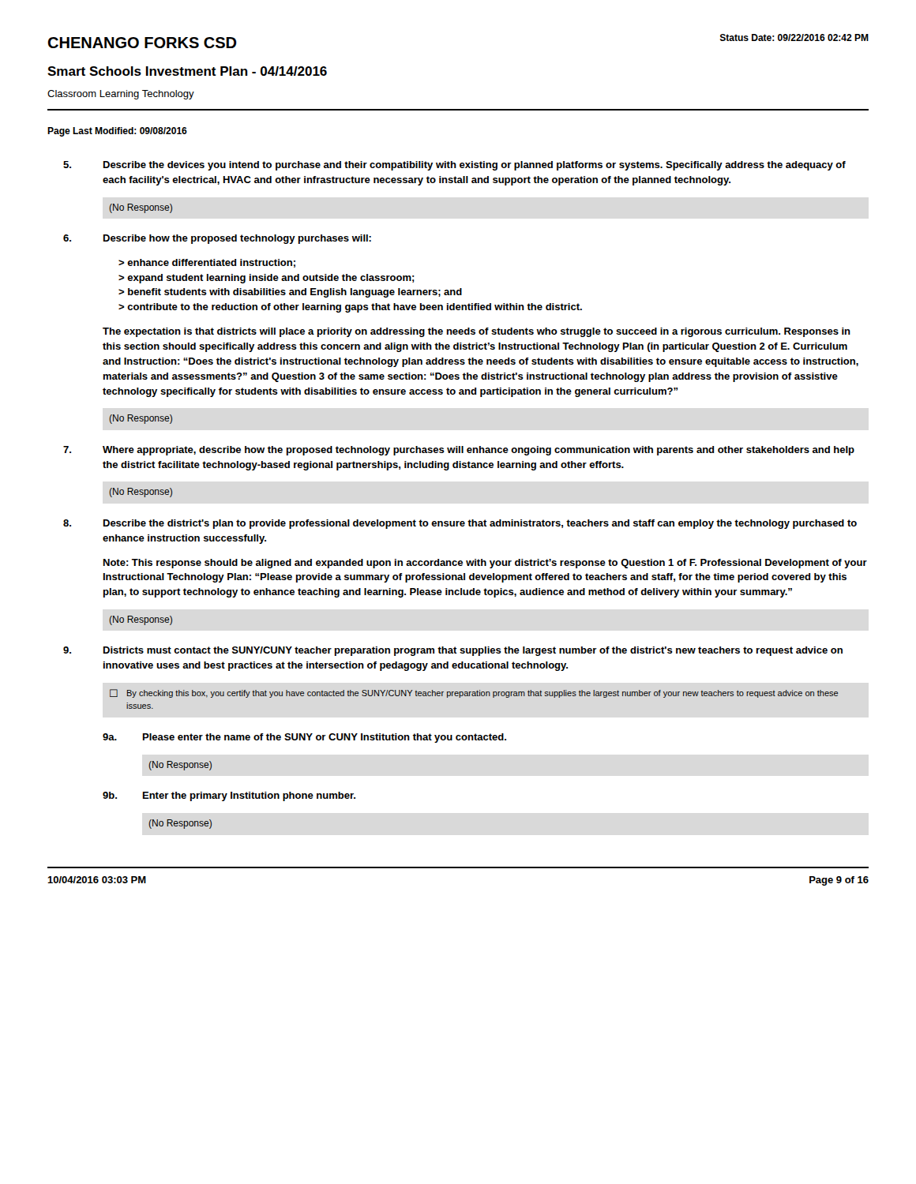Status Date: 09/22/2016 02:42 PM
CHENANGO FORKS CSD
Smart Schools Investment Plan - 04/14/2016
Classroom Learning Technology
Page Last Modified: 09/08/2016
5.
Describe the devices you intend to purchase and their compatibility with existing or planned platforms or systems. Specifically address the adequacy of each facility's electrical, HVAC and other infrastructure necessary to install and support the operation of the planned technology.
(No Response)
6.
Describe how the proposed technology purchases will:
enhance differentiated instruction;
expand student learning inside and outside the classroom;
benefit students with disabilities and English language learners; and
contribute to the reduction of other learning gaps that have been identified within the district.
The expectation is that districts will place a priority on addressing the needs of students who struggle to succeed in a rigorous curriculum. Responses in this section should specifically address this concern and align with the district’s Instructional Technology Plan (in particular Question 2 of E. Curriculum and Instruction: “Does the district's instructional technology plan address the needs of students with disabilities to ensure equitable access to instruction, materials and assessments?” and Question 3 of the same section: “Does the district's instructional technology plan address the provision of assistive technology specifically for students with disabilities to ensure access to and participation in the general curriculum?”
(No Response)
7.
Where appropriate, describe how the proposed technology purchases will enhance ongoing communication with parents and other stakeholders and help the district facilitate technology-based regional partnerships, including distance learning and other efforts.
(No Response)
8.
Describe the district's plan to provide professional development to ensure that administrators, teachers and staff can employ the technology purchased to enhance instruction successfully.
Note: This response should be aligned and expanded upon in accordance with your district’s response to Question 1 of F. Professional Development of your Instructional Technology Plan: “Please provide a summary of professional development offered to teachers and staff, for the time period covered by this plan, to support technology to enhance teaching and learning. Please include topics, audience and method of delivery within your summary.”
(No Response)
9.
Districts must contact the SUNY/CUNY teacher preparation program that supplies the largest number of the district's new teachers to request advice on innovative uses and best practices at the intersection of pedagogy and educational technology.
☐
By checking this box, you certify that you have contacted the SUNY/CUNY teacher preparation program that supplies the largest number of your new teachers to request advice on these issues.
9a.
Please enter the name of the SUNY or CUNY Institution that you contacted.
(No Response)
9b.
Enter the primary Institution phone number.
(No Response)
10/04/2016 03:03 PM Page 9 of 16